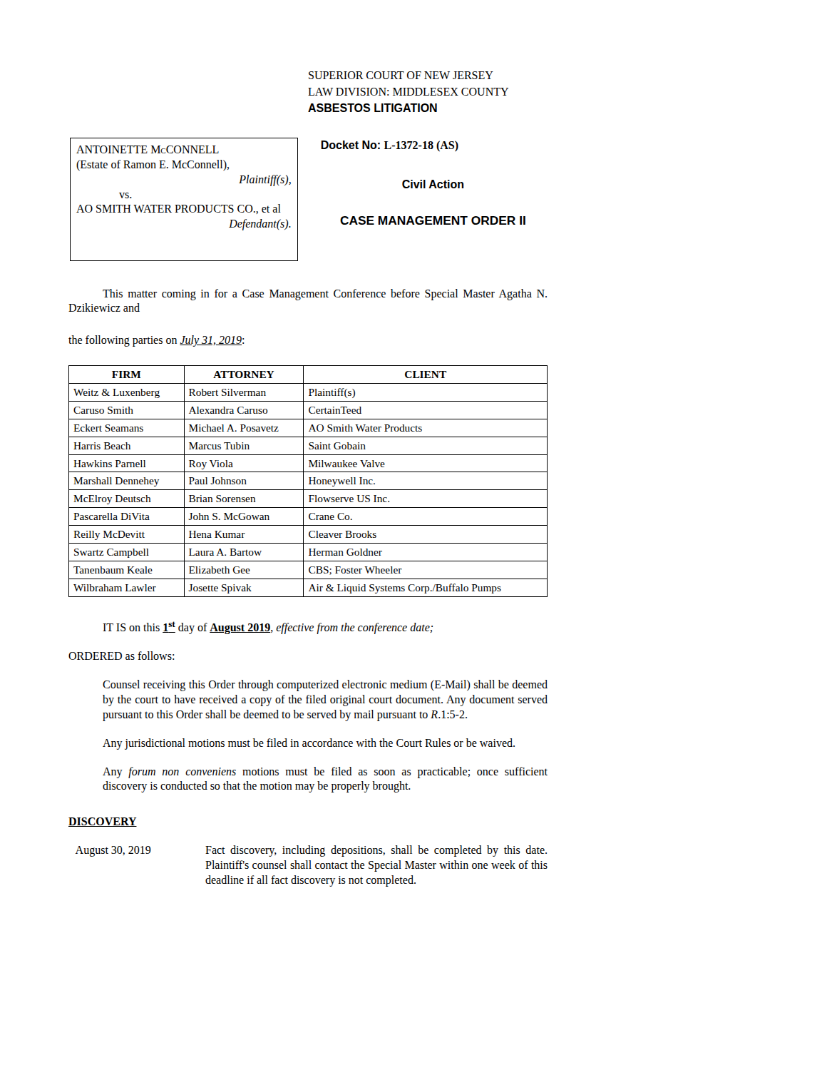SUPERIOR COURT OF NEW JERSEY
LAW DIVISION: MIDDLESEX COUNTY
ASBESTOS LITIGATION
| ANTOINETTE McCONNELL (Estate of Ramon E. McConnell), Plaintiff(s), vs. AO SMITH WATER PRODUCTS CO., et al Defendant(s). | Docket No: L-1372-18 (AS) Civil Action CASE MANAGEMENT ORDER II |
This matter coming in for a Case Management Conference before Special Master Agatha N. Dzikiewicz and
the following parties on July 31, 2019:
| FIRM | ATTORNEY | CLIENT |
| --- | --- | --- |
| Weitz & Luxenberg | Robert Silverman | Plaintiff(s) |
| Caruso Smith | Alexandra Caruso | CertainTeed |
| Eckert Seamans | Michael A. Posavetz | AO Smith Water Products |
| Harris Beach | Marcus Tubin | Saint Gobain |
| Hawkins Parnell | Roy Viola | Milwaukee Valve |
| Marshall Dennehey | Paul Johnson | Honeywell Inc. |
| McElroy Deutsch | Brian Sorensen | Flowserve US Inc. |
| Pascarella DiVita | John S. McGowan | Crane Co. |
| Reilly McDevitt | Hena Kumar | Cleaver Brooks |
| Swartz Campbell | Laura A. Bartow | Herman Goldner |
| Tanenbaum Keale | Elizabeth Gee | CBS; Foster Wheeler |
| Wilbraham Lawler | Josette Spivak | Air & Liquid Systems Corp./Buffalo Pumps |
IT IS on this 1st day of August 2019, effective from the conference date;
ORDERED as follows:
Counsel receiving this Order through computerized electronic medium (E-Mail) shall be deemed by the court to have received a copy of the filed original court document. Any document served pursuant to this Order shall be deemed to be served by mail pursuant to R.1:5-2.
Any jurisdictional motions must be filed in accordance with the Court Rules or be waived.
Any forum non conveniens motions must be filed as soon as practicable; once sufficient discovery is conducted so that the motion may be properly brought.
DISCOVERY
August 30, 2019
Fact discovery, including depositions, shall be completed by this date. Plaintiff's counsel shall contact the Special Master within one week of this deadline if all fact discovery is not completed.